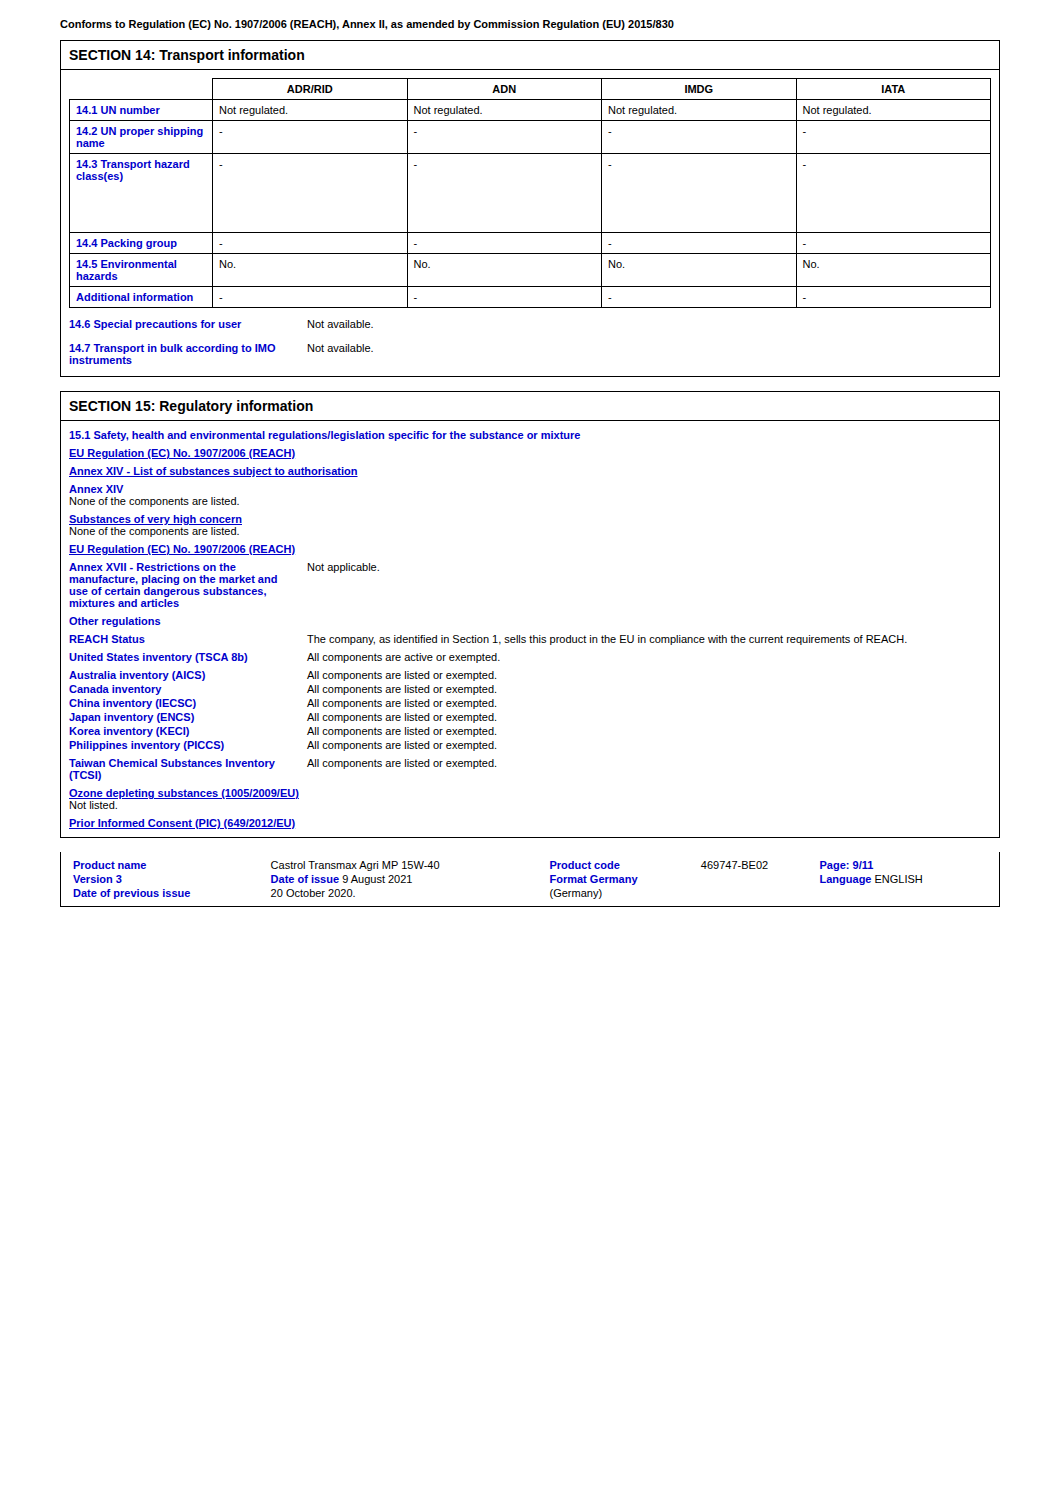Conforms to Regulation (EC) No. 1907/2006 (REACH), Annex II, as amended by Commission Regulation (EU) 2015/830
SECTION 14: Transport information
| | ADR/RID | ADN | IMDG | IATA |
| --- | --- | --- | --- | --- |
| 14.1 UN number | Not regulated. | Not regulated. | Not regulated. | Not regulated. |
| 14.2 UN proper shipping name | - | - | - | - |
| 14.3 Transport hazard class(es) | - | - | - | - |
| 14.4 Packing group | - | - | - | - |
| 14.5 Environmental hazards | No. | No. | No. | No. |
| Additional information | - | - | - | - |
14.6 Special precautions for user
Not available.
14.7 Transport in bulk according to IMO instruments
Not available.
SECTION 15: Regulatory information
15.1 Safety, health and environmental regulations/legislation specific for the substance or mixture
EU Regulation (EC) No. 1907/2006 (REACH)
Annex XIV - List of substances subject to authorisation
Annex XIV
None of the components are listed.
Substances of very high concern
None of the components are listed.
EU Regulation (EC) No. 1907/2006 (REACH)
Annex XVII - Restrictions on the manufacture, placing on the market and use of certain dangerous substances, mixtures and articles
Not applicable.
Other regulations
REACH Status
The company, as identified in Section 1, sells this product in the EU in compliance with the current requirements of REACH.
United States inventory (TSCA 8b)
All components are active or exempted.
Australia inventory (AICS)
All components are listed or exempted.
Canada inventory
All components are listed or exempted.
China inventory (IECSC)
All components are listed or exempted.
Japan inventory (ENCS)
All components are listed or exempted.
Korea inventory (KECI)
All components are listed or exempted.
Philippines inventory (PICCS)
All components are listed or exempted.
Taiwan Chemical Substances Inventory (TCSI)
All components are listed or exempted.
Ozone depleting substances (1005/2009/EU)
Not listed.
Prior Informed Consent (PIC) (649/2012/EU)
| Product name | Castrol Transmax Agri MP 15W-40 | Product code | 469747-BE02 | Page: 9/11 |
| Version 3 | Date of issue 9 August 2021 | Format Germany | | Language ENGLISH |
| Date of previous issue | 20 October 2020. | (Germany) | | |